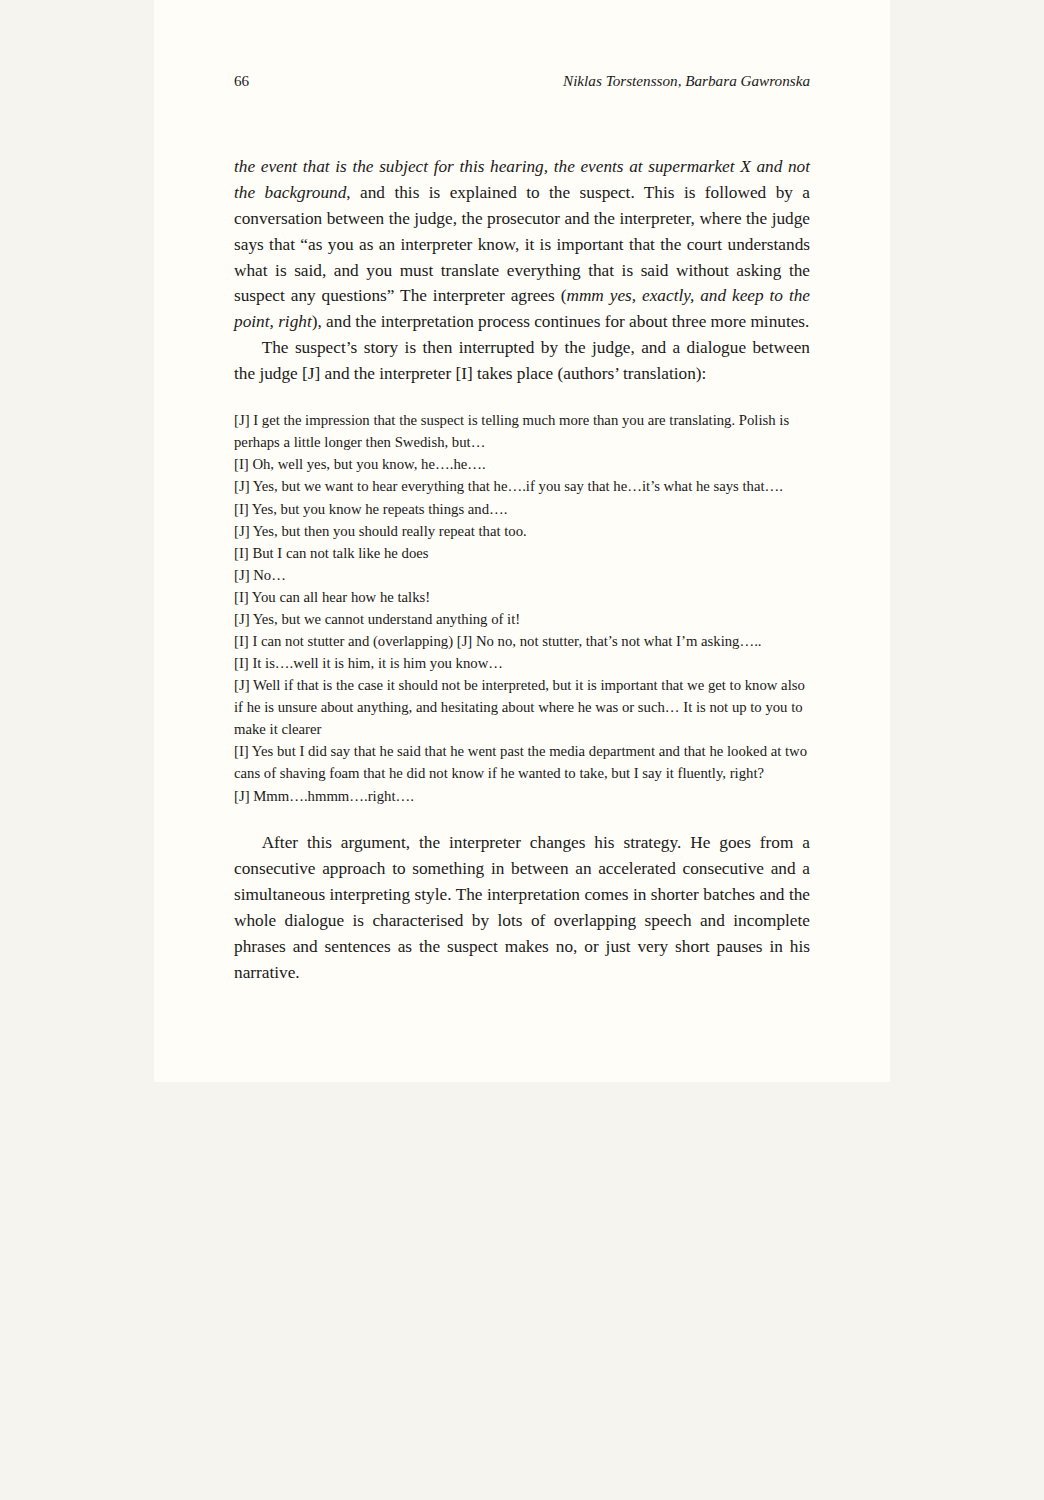66 Niklas Torstensson, Barbara Gawronska
the event that is the subject for this hearing, the events at supermarket X and not the background, and this is explained to the suspect. This is followed by a conversation between the judge, the prosecutor and the interpreter, where the judge says that “as you as an interpreter know, it is important that the court understands what is said, and you must translate everything that is said without asking the suspect any questions” The interpreter agrees (mmm yes, exactly, and keep to the point, right), and the interpretation process continues for about three more minutes.
The suspect’s story is then interrupted by the judge, and a dialogue between the judge [J] and the interpreter [I] takes place (authors’ translation):
[J] I get the impression that the suspect is telling much more than you are translating. Polish is perhaps a little longer then Swedish, but…
[I] Oh, well yes, but you know, he….he….
[J] Yes, but we want to hear everything that he….if you say that he…it’s what he says that….
[I] Yes, but you know he repeats things and….
[J] Yes, but then you should really repeat that too.
[I] But I can not talk like he does
[J] No…
[I] You can all hear how he talks!
[J] Yes, but we cannot understand anything of it!
[I] I can not stutter and (overlapping) [J] No no, not stutter, that’s not what I’m asking…..
[I] It is….well it is him, it is him you know…
[J] Well if that is the case it should not be interpreted, but it is important that we get to know also if he is unsure about anything, and hesitating about where he was or such… It is not up to you to make it clearer
[I] Yes but I did say that he said that he went past the media department and that he looked at two cans of shaving foam that he did not know if he wanted to take, but I say it fluently, right?
[J] Mmm….hmmm….right….
After this argument, the interpreter changes his strategy. He goes from a consecutive approach to something in between an accelerated consecutive and a simultaneous interpreting style. The interpretation comes in shorter batches and the whole dialogue is characterised by lots of overlapping speech and incomplete phrases and sentences as the suspect makes no, or just very short pauses in his narrative.